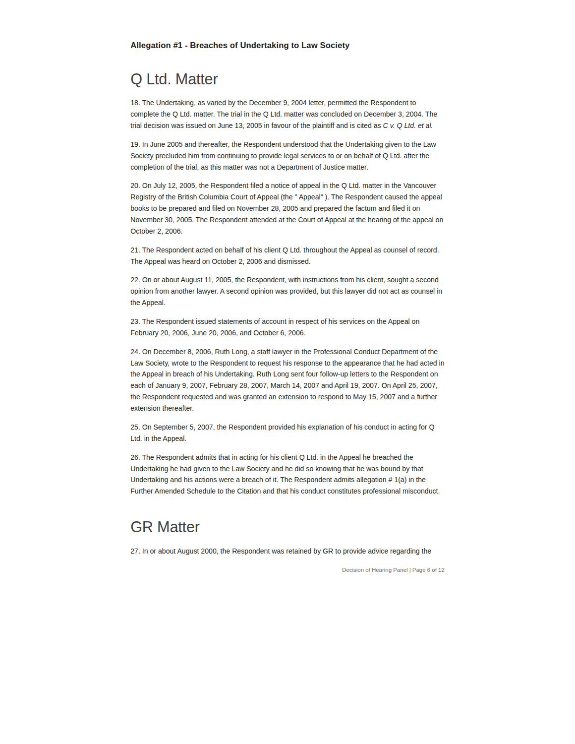Allegation #1 - Breaches of Undertaking to Law Society
Q Ltd. Matter
18. The Undertaking, as varied by the December 9, 2004 letter, permitted the Respondent to complete the Q Ltd. matter. The trial in the Q Ltd. matter was concluded on December 3, 2004. The trial decision was issued on June 13, 2005 in favour of the plaintiff and is cited as C v. Q Ltd. et al.
19. In June 2005 and thereafter, the Respondent understood that the Undertaking given to the Law Society precluded him from continuing to provide legal services to or on behalf of Q Ltd. after the completion of the trial, as this matter was not a Department of Justice matter.
20. On July 12, 2005, the Respondent filed a notice of appeal in the Q Ltd. matter in the Vancouver Registry of the British Columbia Court of Appeal (the " Appeal" ). The Respondent caused the appeal books to be prepared and filed on November 28, 2005 and prepared the factum and filed it on November 30, 2005. The Respondent attended at the Court of Appeal at the hearing of the appeal on October 2, 2006.
21. The Respondent acted on behalf of his client Q Ltd. throughout the Appeal as counsel of record. The Appeal was heard on October 2, 2006 and dismissed.
22. On or about August 11, 2005, the Respondent, with instructions from his client, sought a second opinion from another lawyer. A second opinion was provided, but this lawyer did not act as counsel in the Appeal.
23. The Respondent issued statements of account in respect of his services on the Appeal on February 20, 2006, June 20, 2006, and October 6, 2006.
24. On December 8, 2006, Ruth Long, a staff lawyer in the Professional Conduct Department of the Law Society, wrote to the Respondent to request his response to the appearance that he had acted in the Appeal in breach of his Undertaking. Ruth Long sent four follow-up letters to the Respondent on each of January 9, 2007, February 28, 2007, March 14, 2007 and April 19, 2007. On April 25, 2007, the Respondent requested and was granted an extension to respond to May 15, 2007 and a further extension thereafter.
25. On September 5, 2007, the Respondent provided his explanation of his conduct in acting for Q Ltd. in the Appeal.
26. The Respondent admits that in acting for his client Q Ltd. in the Appeal he breached the Undertaking he had given to the Law Society and he did so knowing that he was bound by that Undertaking and his actions were a breach of it. The Respondent admits allegation # 1(a) in the Further Amended Schedule to the Citation and that his conduct constitutes professional misconduct.
GR Matter
27. In or about August 2000, the Respondent was retained by GR to provide advice regarding the
Decision of Hearing Panel | Page 6 of 12